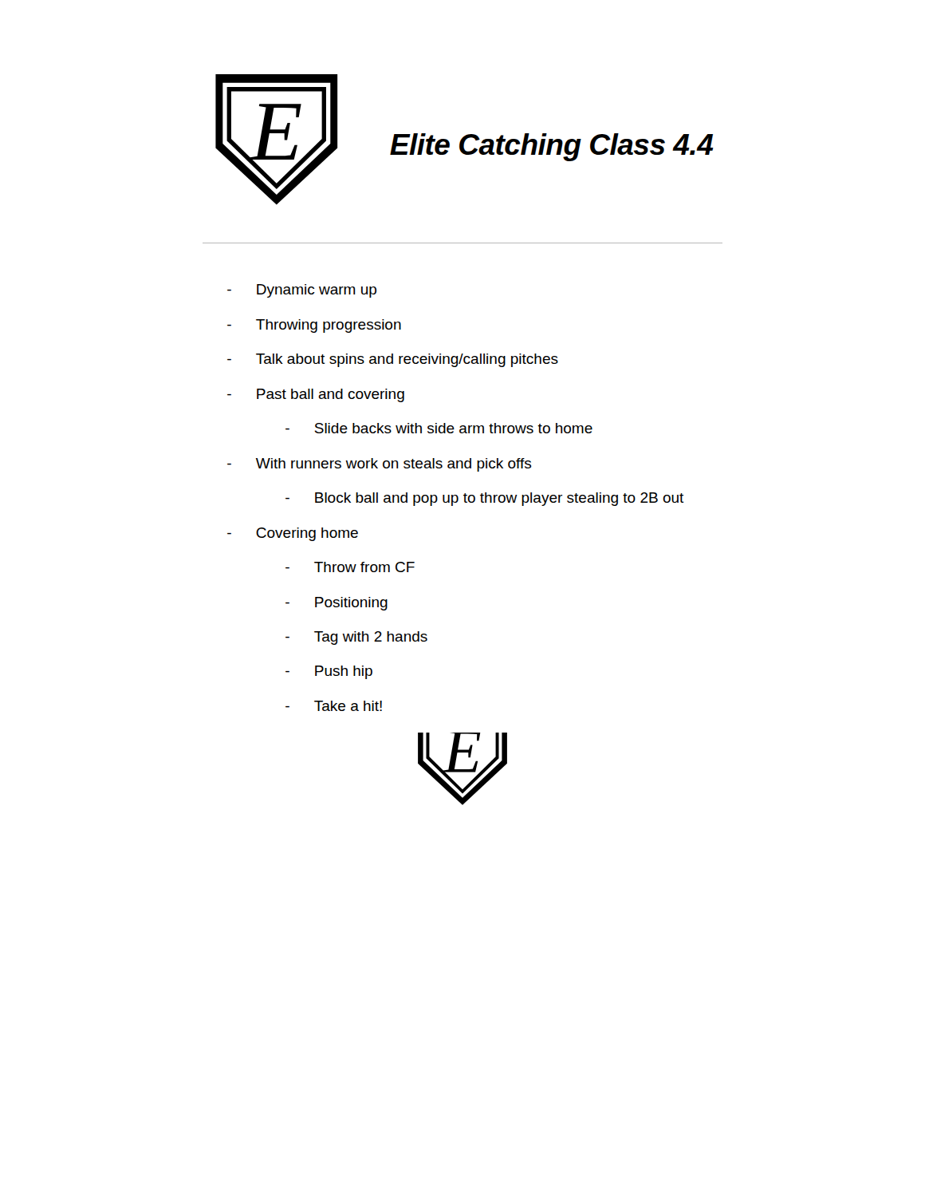E
Elite Catching Class 4.4
Dynamic warm up
Throwing progression
Talk about spins and receiving/calling pitches
Past ball and covering
Slide backs with side arm throws to home
With runners work on steals and pick offs
Block ball and pop up to throw player stealing to 2B out
Covering home
Throw from CF
Positioning
Tag with 2 hands
Push hip
Take a hit!
E